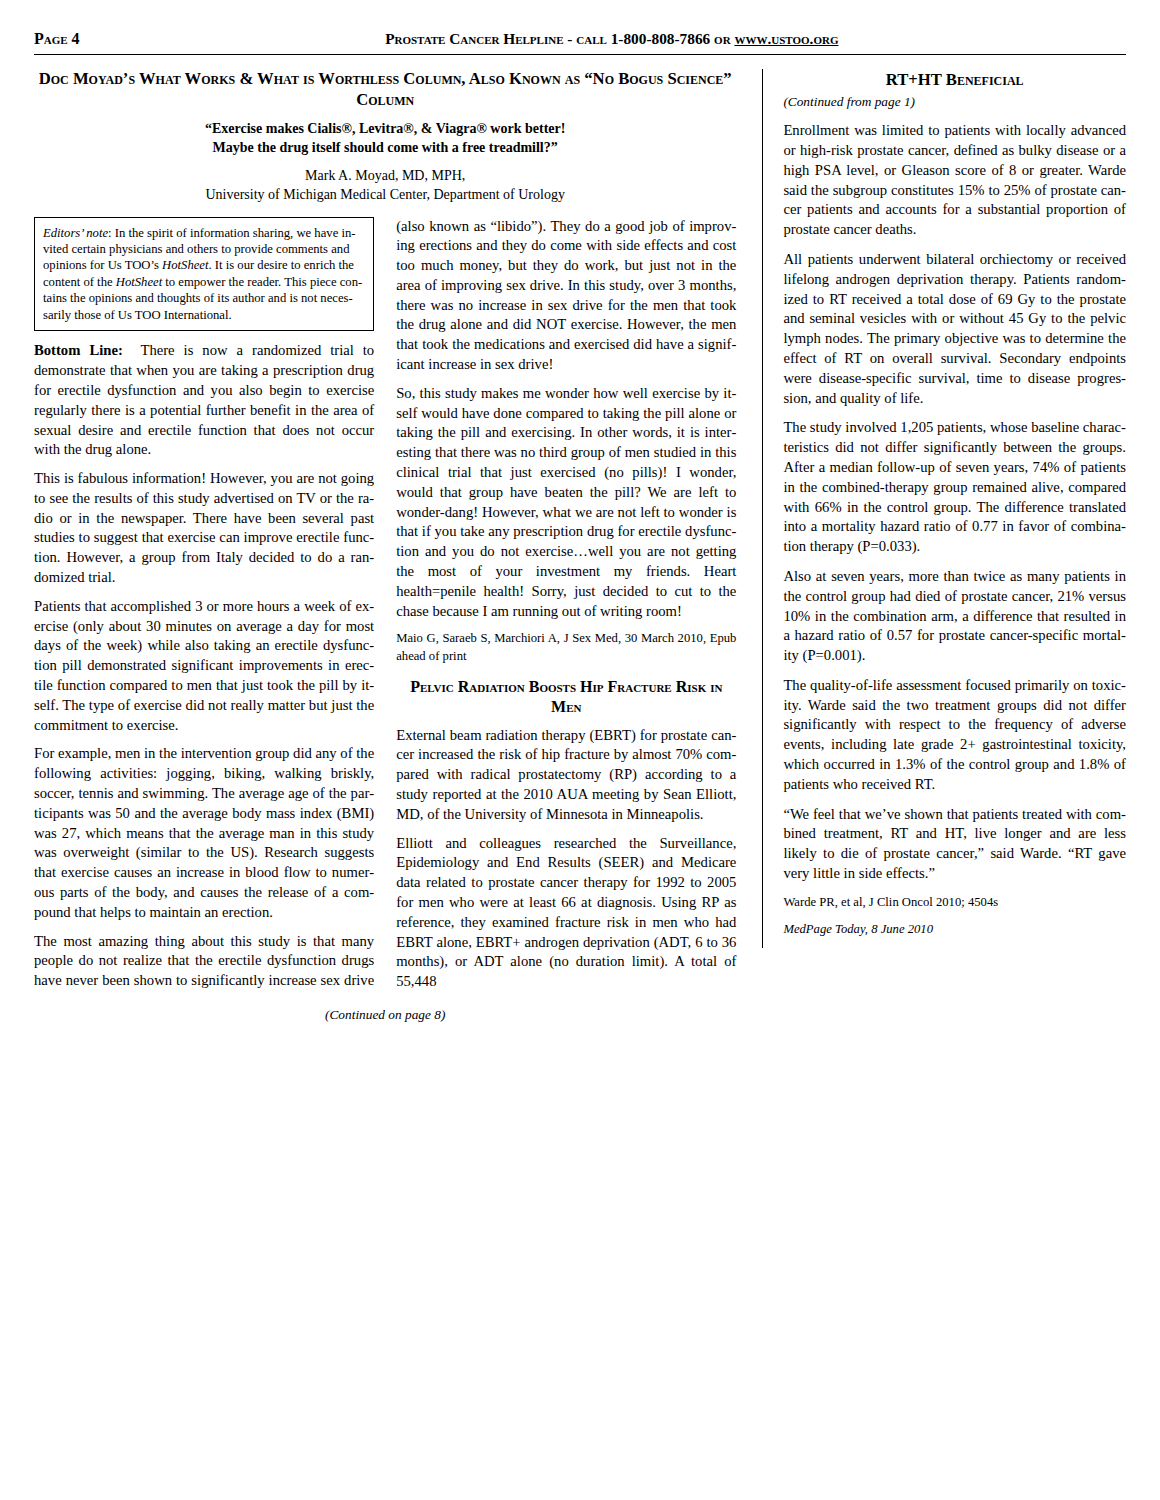Page 4
Prostate Cancer Helpline - call 1-800-808-7866 or www.ustoo.org
Doc Moyad’s What Works & What is Worthless Column, Also Known as “No Bogus Science” Column
“Exercise makes Cialis®, Levitra®, & Viagra® work better!
Maybe the drug itself should come with a free treadmill?”
Mark A. Moyad, MD, MPH,
University of Michigan Medical Center, Department of Urology
Editors’ note: In the spirit of information sharing, we have invited certain physicians and others to provide comments and opinions for Us TOO’s HotSheet. It is our desire to enrich the content of the HotSheet to empower the reader. This piece contains the opinions and thoughts of its author and is not necessarily those of Us TOO International.
Bottom Line: There is now a randomized trial to demonstrate that when you are taking a prescription drug for erectile dysfunction and you also begin to exercise regularly there is a potential further benefit in the area of sexual desire and erectile function that does not occur with the drug alone.
This is fabulous information! However, you are not going to see the results of this study advertised on TV or the radio or in the newspaper. There have been several past studies to suggest that exercise can improve erectile function. However, a group from Italy decided to do a randomized trial.
Patients that accomplished 3 or more hours a week of exercise (only about 30 minutes on average a day for most days of the week) while also taking an erectile dysfunction pill demonstrated significant improvements in erectile function compared to men that just took the pill by itself. The type of exercise did not really matter but just the commitment to exercise.
For example, men in the intervention group did any of the following activities: jogging, biking, walking briskly, soccer, tennis and swimming. The average age of the participants was 50 and the average body mass index (BMI) was 27, which means that the average man in this study was overweight (similar to the US). Research suggests that exercise causes an increase in blood flow to numerous parts of the body, and causes the release of a compound that helps to maintain an erection.
The most amazing thing about this study is that many people do not realize that the erectile dysfunction drugs have never been shown to significantly increase sex drive (also known as “libido”). They do a good job of improving erections and they do come with side effects and cost too much money, but they do work, but just not in the area of improving sex drive. In this study, over 3 months, there was no increase in sex drive for the men that took the drug alone and did NOT exercise. However, the men that took the medications and exercised did have a significant increase in sex drive!
So, this study makes me wonder how well exercise by itself would have done compared to taking the pill alone or taking the pill and exercising. In other words, it is interesting that there was no third group of men studied in this clinical trial that just exercised (no pills)! I wonder, would that group have beaten the pill? We are left to wonder-dang! However, what we are not left to wonder is that if you take any prescription drug for erectile dysfunction and you do not exercise…well you are not getting the most of your investment my friends. Heart health=penile health! Sorry, just decided to cut to the chase because I am running out of writing room!
Maio G, Saraeb S, Marchiori A, J Sex Med, 30 March 2010, Epub ahead of print
Pelvic Radiation Boosts Hip Fracture Risk in Men
External beam radiation therapy (EBRT) for prostate cancer increased the risk of hip fracture by almost 70% compared with radical prostatectomy (RP) according to a study reported at the 2010 AUA meeting by Sean Elliott, MD, of the University of Minnesota in Minneapolis.
Elliott and colleagues researched the Surveillance, Epidemiology and End Results (SEER) and Medicare data related to prostate cancer therapy for 1992 to 2005 for men who were at least 66 at diagnosis. Using RP as reference, they examined fracture risk in men who had EBRT alone, EBRT+ androgen deprivation (ADT, 6 to 36 months), or ADT alone (no duration limit). A total of 55,448
(Continued on page 8)
RT+HT Beneficial
(Continued from page 1)
Enrollment was limited to patients with locally advanced or high-risk prostate cancer, defined as bulky disease or a high PSA level, or Gleason score of 8 or greater. Warde said the subgroup constitutes 15% to 25% of prostate cancer patients and accounts for a substantial proportion of prostate cancer deaths.
All patients underwent bilateral orchiectomy or received lifelong androgen deprivation therapy. Patients randomized to RT received a total dose of 69 Gy to the prostate and seminal vesicles with or without 45 Gy to the pelvic lymph nodes. The primary objective was to determine the effect of RT on overall survival. Secondary endpoints were disease-specific survival, time to disease progression, and quality of life.
The study involved 1,205 patients, whose baseline characteristics did not differ significantly between the groups. After a median follow-up of seven years, 74% of patients in the combined-therapy group remained alive, compared with 66% in the control group. The difference translated into a mortality hazard ratio of 0.77 in favor of combination therapy (P=0.033).
Also at seven years, more than twice as many patients in the control group had died of prostate cancer, 21% versus 10% in the combination arm, a difference that resulted in a hazard ratio of 0.57 for prostate cancer-specific mortality (P=0.001).
The quality-of-life assessment focused primarily on toxicity. Warde said the two treatment groups did not differ significantly with respect to the frequency of adverse events, including late grade 2+ gastrointestinal toxicity, which occurred in 1.3% of the control group and 1.8% of patients who received RT.
“We feel that we’ve shown that patients treated with combined treatment, RT and HT, live longer and are less likely to die of prostate cancer,” said Warde. “RT gave very little in side effects.”
Warde PR, et al, J Clin Oncol 2010; 4504s
MedPage Today, 8 June 2010